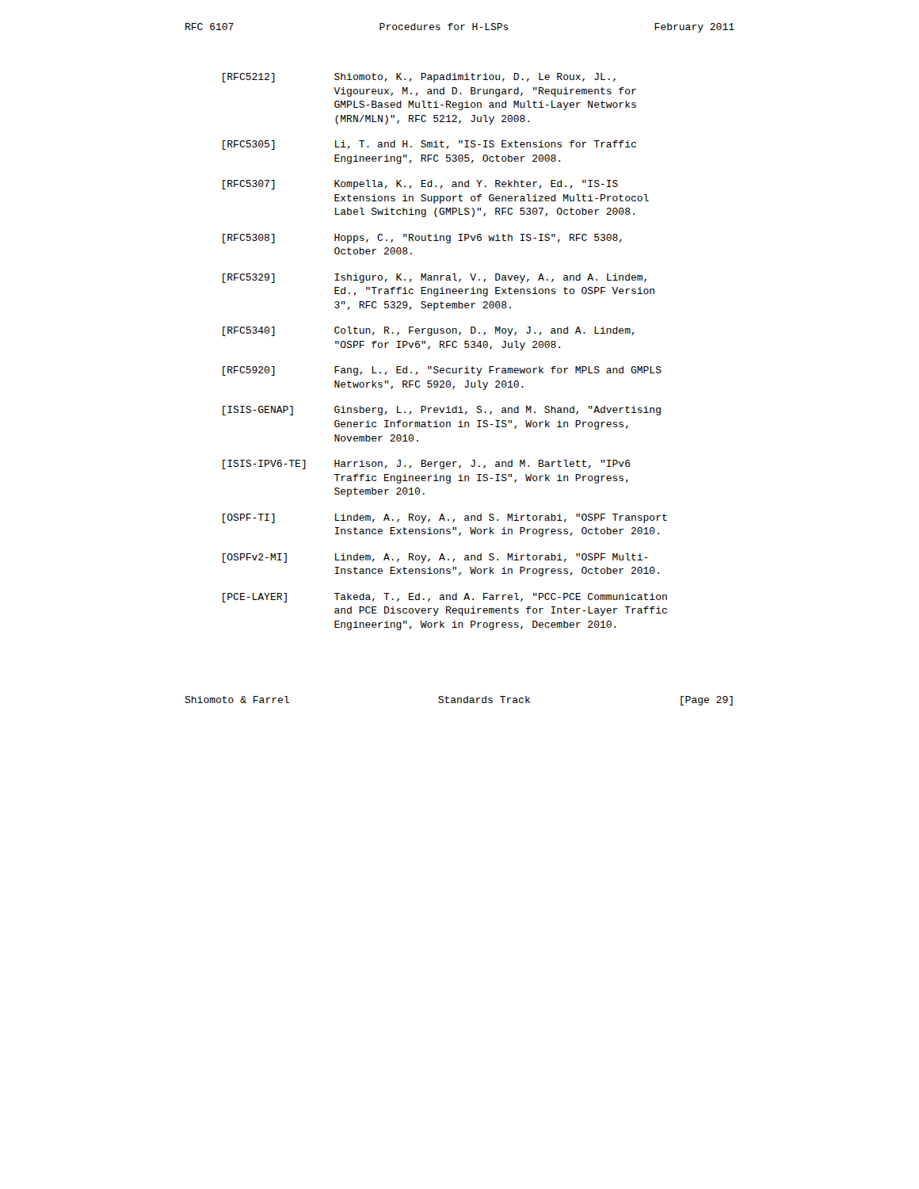RFC 6107 Procedures for H-LSPs February 2011
[RFC5212]
Shiomoto, K., Papadimitriou, D., Le Roux, JL.,
Vigoureux, M., and D. Brungard, "Requirements for
GMPLS-Based Multi-Region and Multi-Layer Networks
(MRN/MLN)", RFC 5212, July 2008.
[RFC5305]
Li, T. and H. Smit, "IS-IS Extensions for Traffic
Engineering", RFC 5305, October 2008.
[RFC5307]
Kompella, K., Ed., and Y. Rekhter, Ed., "IS-IS
Extensions in Support of Generalized Multi-Protocol
Label Switching (GMPLS)", RFC 5307, October 2008.
[RFC5308]
Hopps, C., "Routing IPv6 with IS-IS", RFC 5308,
October 2008.
[RFC5329]
Ishiguro, K., Manral, V., Davey, A., and A. Lindem,
Ed., "Traffic Engineering Extensions to OSPF Version
3", RFC 5329, September 2008.
[RFC5340]
Coltun, R., Ferguson, D., Moy, J., and A. Lindem,
"OSPF for IPv6", RFC 5340, July 2008.
[RFC5920]
Fang, L., Ed., "Security Framework for MPLS and GMPLS
Networks", RFC 5920, July 2010.
[ISIS-GENAP]
Ginsberg, L., Previdi, S., and M. Shand, "Advertising
Generic Information in IS-IS", Work in Progress,
November 2010.
[ISIS-IPV6-TE]
Harrison, J., Berger, J., and M. Bartlett, "IPv6
Traffic Engineering in IS-IS", Work in Progress,
September 2010.
[OSPF-TI]
Lindem, A., Roy, A., and S. Mirtorabi, "OSPF Transport
Instance Extensions", Work in Progress, October 2010.
[OSPFv2-MI]
Lindem, A., Roy, A., and S. Mirtorabi, "OSPF Multi-
Instance Extensions", Work in Progress, October 2010.
[PCE-LAYER]
Takeda, T., Ed., and A. Farrel, "PCC-PCE Communication
and PCE Discovery Requirements for Inter-Layer Traffic
Engineering", Work in Progress, December 2010.
Shiomoto & Farrel Standards Track [Page 29]